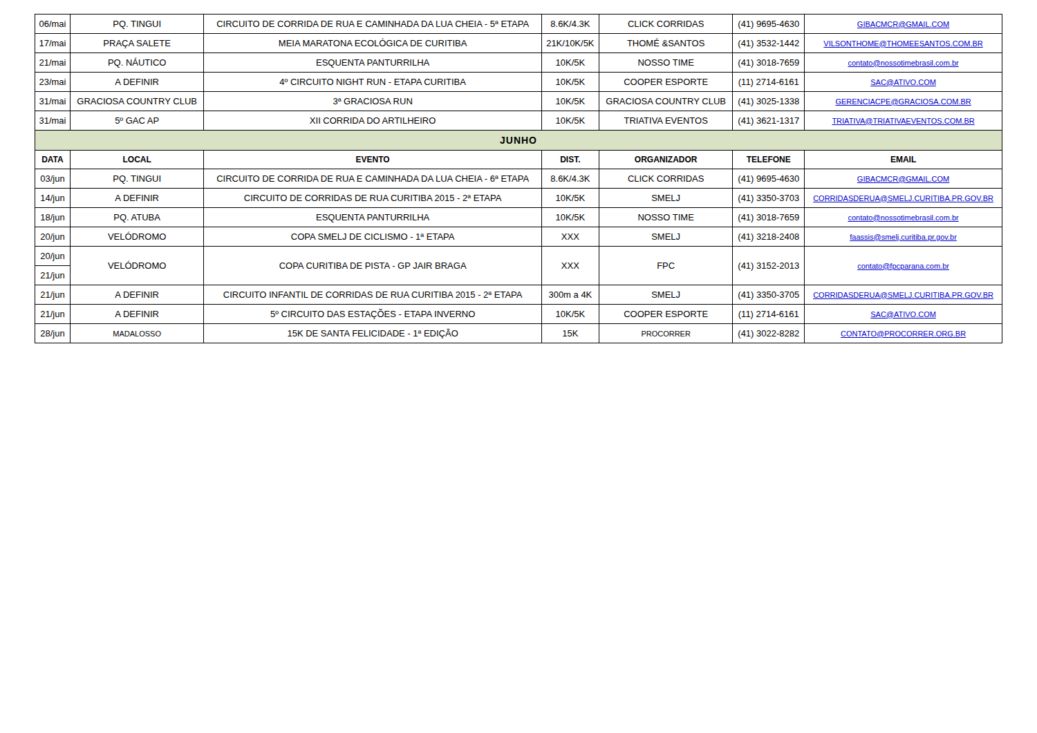| 06/mai | PQ. TINGUI | CIRCUITO DE CORRIDA DE RUA E CAMINHADA DA LUA CHEIA - 5ª ETAPA | 8.6K/4.3K | CLICK CORRIDAS | (41) 9695-4630 | GIBACMCR@GMAIL.COM |
| 17/mai | PRAÇA SALETE | MEIA MARATONA ECOLÓGICA DE CURITIBA | 21K/10K/5K | THOMÉ &SANTOS | (41) 3532-1442 | VILSONTHOME@THOMEESANTOS.COM.BR |
| 21/mai | PQ. NÁUTICO | ESQUENTA PANTURRILHA | 10K/5K | NOSSO TIME | (41) 3018-7659 | contato@nossotimebrasil.com.br |
| 23/mai | A DEFINIR | 4º CIRCUITO NIGHT RUN - ETAPA CURITIBA | 10K/5K | COOPER ESPORTE | (11) 2714-6161 | SAC@ATIVO.COM |
| 31/mai | GRACIOSA COUNTRY CLUB | 3ª GRACIOSA RUN | 10K/5K | GRACIOSA COUNTRY CLUB | (41) 3025-1338 | GERENCIACPE@GRACIOSA.COM.BR |
| 31/mai | 5º GAC AP | XII CORRIDA DO ARTILHEIRO | 10K/5K | TRIATIVA EVENTOS | (41) 3621-1317 | TRIATIVA@TRIATIVAEVENTOS.COM.BR |
| JUNHO |
| DATA | LOCAL | EVENTO | DIST. | ORGANIZADOR | TELEFONE | EMAIL |
| 03/jun | PQ. TINGUI | CIRCUITO DE CORRIDA DE RUA E CAMINHADA DA LUA CHEIA - 6ª ETAPA | 8.6K/4.3K | CLICK CORRIDAS | (41) 9695-4630 | GIBACMCR@GMAIL.COM |
| 14/jun | A DEFINIR | CIRCUITO DE CORRIDAS DE RUA CURITIBA 2015 - 2ª ETAPA | 10K/5K | SMELJ | (41) 3350-3703 | CORRIDASDERUA@SMELJ.CURITIBA.PR.GOV.BR |
| 18/jun | PQ. ATUBA | ESQUENTA PANTURRILHA | 10K/5K | NOSSO TIME | (41) 3018-7659 | contato@nossotimebrasil.com.br |
| 20/jun | VELÓDROMO | COPA SMELJ DE CICLISMO - 1ª ETAPA | XXX | SMELJ | (41) 3218-2408 | faassis@smelj.curitiba.pr.gov.br |
| 20/jun | VELÓDROMO | COPA CURITIBA DE PISTA - GP JAIR BRAGA | XXX | FPC | (41) 3152-2013 | contato@fpcparana.com.br |
| 21/jun |
| 21/jun | A DEFINIR | CIRCUITO INFANTIL DE CORRIDAS DE RUA CURITIBA 2015 - 2ª ETAPA | 300m a 4K | SMELJ | (41) 3350-3705 | CORRIDASDERUA@SMELJ.CURITIBA.PR.GOV.BR |
| 21/jun | A DEFINIR | 5º CIRCUITO DAS ESTAÇÕES - ETAPA INVERNO | 10K/5K | COOPER ESPORTE | (11) 2714-6161 | SAC@ATIVO.COM |
| 28/jun | MADALOSSO | 15K DE SANTA FELICIDADE - 1ª EDIÇÃO | 15K | PROCORRER | (41) 3022-8282 | CONTATO@PROCORRER.ORG.BR |